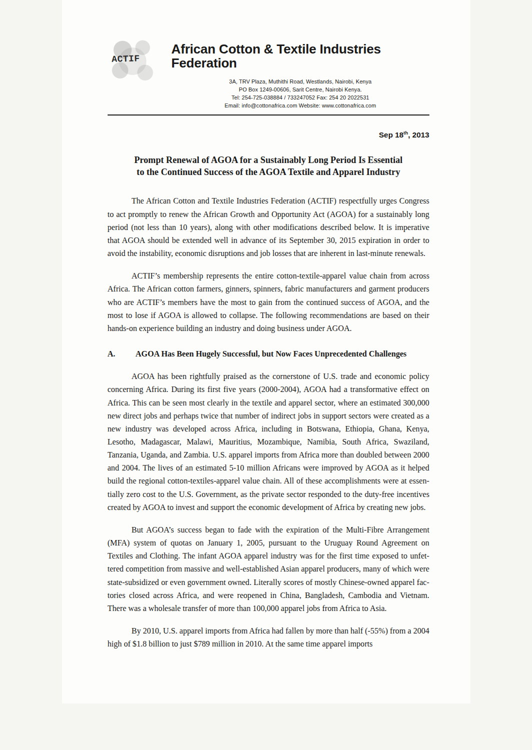ACTIF
African Cotton & Textile Industries Federation
3A, TRV Plaza, Muthithi Road, Westlands, Nairobi, Kenya
PO Box 1249-00606, Sarit Centre, Nairobi Kenya.
Tel: 254-725-038884 / 733247052 Fax: 254 20 2022531
Email: info@cottonafrica.com Website: www.cottonafrica.com
Sep 18th, 2013
Prompt Renewal of AGOA for a Sustainably Long Period Is Essential
to the Continued Success of the AGOA Textile and Apparel Industry
The African Cotton and Textile Industries Federation (ACTIF) respectfully urges Congress to act promptly to renew the African Growth and Opportunity Act (AGOA) for a sustainably long period (not less than 10 years), along with other modifications described below. It is imperative that AGOA should be extended well in advance of its September 30, 2015 expiration in order to avoid the instability, economic disruptions and job losses that are inherent in last-minute renewals.
ACTIF’s membership represents the entire cotton-textile-apparel value chain from across Africa. The African cotton farmers, ginners, spinners, fabric manufacturers and garment producers who are ACTIF’s members have the most to gain from the continued success of AGOA, and the most to lose if AGOA is allowed to collapse. The following recommendations are based on their hands-on experience building an industry and doing business under AGOA.
A. AGOA Has Been Hugely Successful, but Now Faces Unprecedented Challenges
AGOA has been rightfully praised as the cornerstone of U.S. trade and economic policy concerning Africa. During its first five years (2000-2004), AGOA had a transformative effect on Africa. This can be seen most clearly in the textile and apparel sector, where an estimated 300,000 new direct jobs and perhaps twice that number of indirect jobs in support sectors were created as a new industry was developed across Africa, including in Botswana, Ethiopia, Ghana, Kenya, Lesotho, Madagascar, Malawi, Mauritius, Mozambique, Namibia, South Africa, Swaziland, Tanzania, Uganda, and Zambia. U.S. apparel imports from Africa more than doubled between 2000 and 2004. The lives of an estimated 5-10 million Africans were improved by AGOA as it helped build the regional cotton-textiles-apparel value chain. All of these accomplishments were at essentially zero cost to the U.S. Government, as the private sector responded to the duty-free incentives created by AGOA to invest and support the economic development of Africa by creating new jobs.
But AGOA’s success began to fade with the expiration of the Multi-Fibre Arrangement (MFA) system of quotas on January 1, 2005, pursuant to the Uruguay Round Agreement on Textiles and Clothing. The infant AGOA apparel industry was for the first time exposed to unfettered competition from massive and well-established Asian apparel producers, many of which were state-subsidized or even government owned. Literally scores of mostly Chinese-owned apparel factories closed across Africa, and were reopened in China, Bangladesh, Cambodia and Vietnam. There was a wholesale transfer of more than 100,000 apparel jobs from Africa to Asia.
By 2010, U.S. apparel imports from Africa had fallen by more than half (-55%) from a 2004 high of $1.8 billion to just $789 million in 2010. At the same time apparel imports